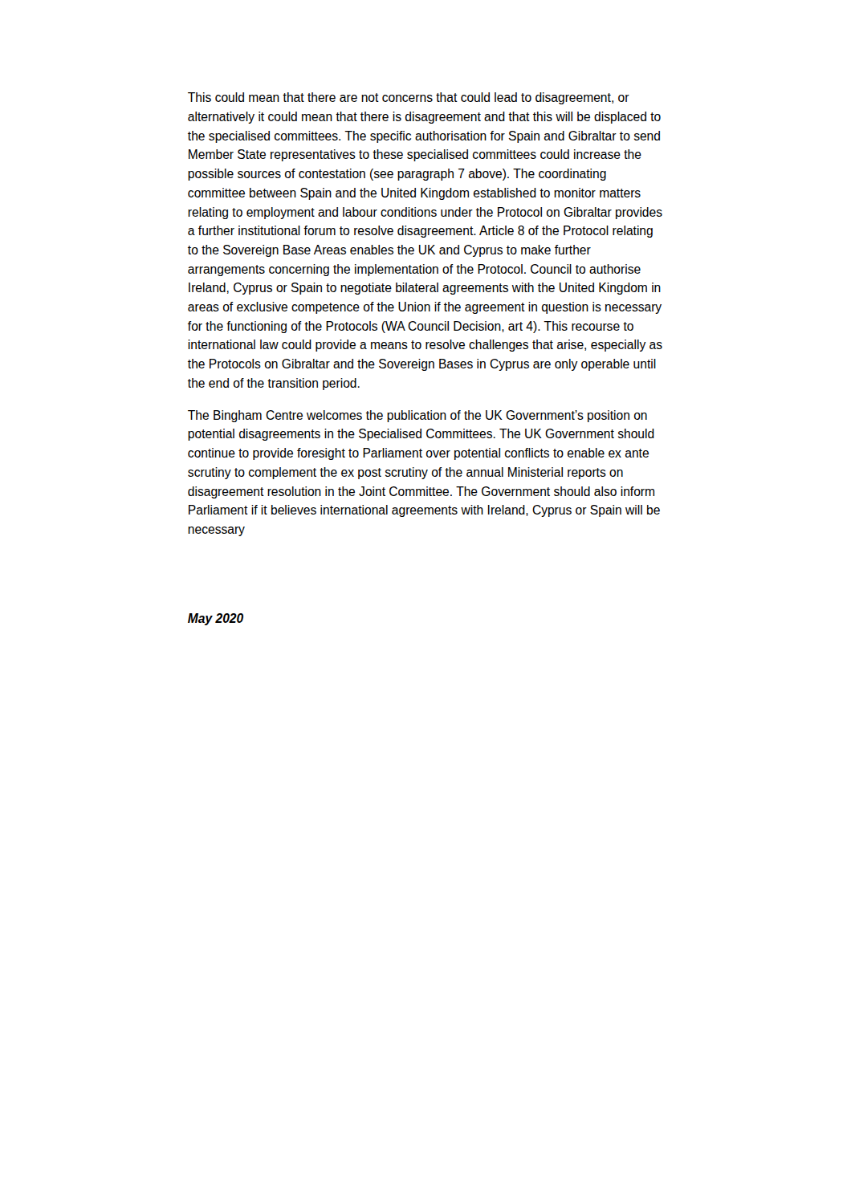This could mean that there are not concerns that could lead to disagreement, or alternatively it could mean that there is disagreement and that this will be displaced to the specialised committees. The specific authorisation for Spain and Gibraltar to send Member State representatives to these specialised committees could increase the possible sources of contestation (see paragraph 7 above). The coordinating committee between Spain and the United Kingdom established to monitor matters relating to employment and labour conditions under the Protocol on Gibraltar provides a further institutional forum to resolve disagreement. Article 8 of the Protocol relating to the Sovereign Base Areas enables the UK and Cyprus to make further arrangements concerning the implementation of the Protocol. Council to authorise Ireland, Cyprus or Spain to negotiate bilateral agreements with the United Kingdom in areas of exclusive competence of the Union if the agreement in question is necessary for the functioning of the Protocols (WA Council Decision, art 4). This recourse to international law could provide a means to resolve challenges that arise, especially as the Protocols on Gibraltar and the Sovereign Bases in Cyprus are only operable until the end of the transition period.
The Bingham Centre welcomes the publication of the UK Government’s position on potential disagreements in the Specialised Committees. The UK Government should continue to provide foresight to Parliament over potential conflicts to enable ex ante scrutiny to complement the ex post scrutiny of the annual Ministerial reports on disagreement resolution in the Joint Committee. The Government should also inform Parliament if it believes international agreements with Ireland, Cyprus or Spain will be necessary
May 2020